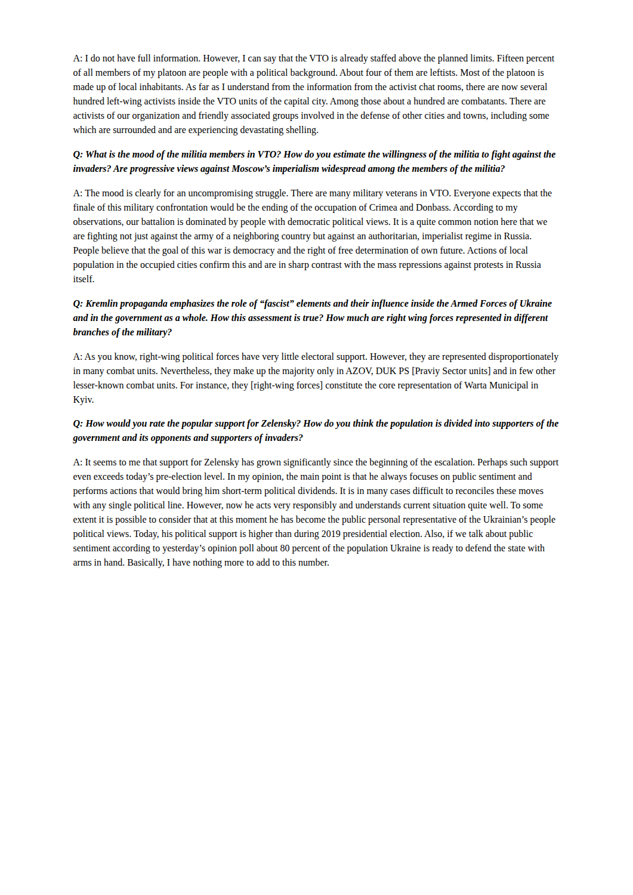A: I do not have full information. However, I can say that the VTO is already staffed above the planned limits. Fifteen percent of all members of my platoon are people with a political background. About four of them are leftists. Most of the platoon is made up of local inhabitants. As far as I understand from the information from the activist chat rooms, there are now several hundred left-wing activists inside the VTO units of the capital city. Among those about a hundred are combatants. There are activists of our organization and friendly associated groups involved in the defense of other cities and towns, including some which are surrounded and are experiencing devastating shelling.
Q: What is the mood of the militia members in VTO? How do you estimate the willingness of the militia to fight against the invaders? Are progressive views against Moscow’s imperialism widespread among the members of the militia?
A: The mood is clearly for an uncompromising struggle. There are many military veterans in VTO. Everyone expects that the finale of this military confrontation would be the ending of the occupation of Crimea and Donbass. According to my observations, our battalion is dominated by people with democratic political views. It is a quite common notion here that we are fighting not just against the army of a neighboring country but against an authoritarian, imperialist regime in Russia. People believe that the goal of this war is democracy and the right of free determination of own future. Actions of local population in the occupied cities confirm this and are in sharp contrast with the mass repressions against protests in Russia itself.
Q: Kremlin propaganda emphasizes the role of “fascist” elements and their influence inside the Armed Forces of Ukraine and in the government as a whole. How this assessment is true? How much are right wing forces represented in different branches of the military?
A: As you know, right-wing political forces have very little electoral support. However, they are represented disproportionately in many combat units. Nevertheless, they make up the majority only in AZOV, DUK PS [Praviy Sector units] and in few other lesser-known combat units. For instance, they [right-wing forces] constitute the core representation of Warta Municipal in Kyiv.
Q: How would you rate the popular support for Zelensky? How do you think the population is divided into supporters of the government and its opponents and supporters of invaders?
A: It seems to me that support for Zelensky has grown significantly since the beginning of the escalation. Perhaps such support even exceeds today’s pre-election level. In my opinion, the main point is that he always focuses on public sentiment and performs actions that would bring him short-term political dividends. It is in many cases difficult to reconciles these moves with any single political line. However, now he acts very responsibly and understands current situation quite well. To some extent it is possible to consider that at this moment he has become the public personal representative of the Ukrainian’s people political views. Today, his political support is higher than during 2019 presidential election. Also, if we talk about public sentiment according to yesterday’s opinion poll about 80 percent of the population Ukraine is ready to defend the state with arms in hand. Basically, I have nothing more to add to this number.